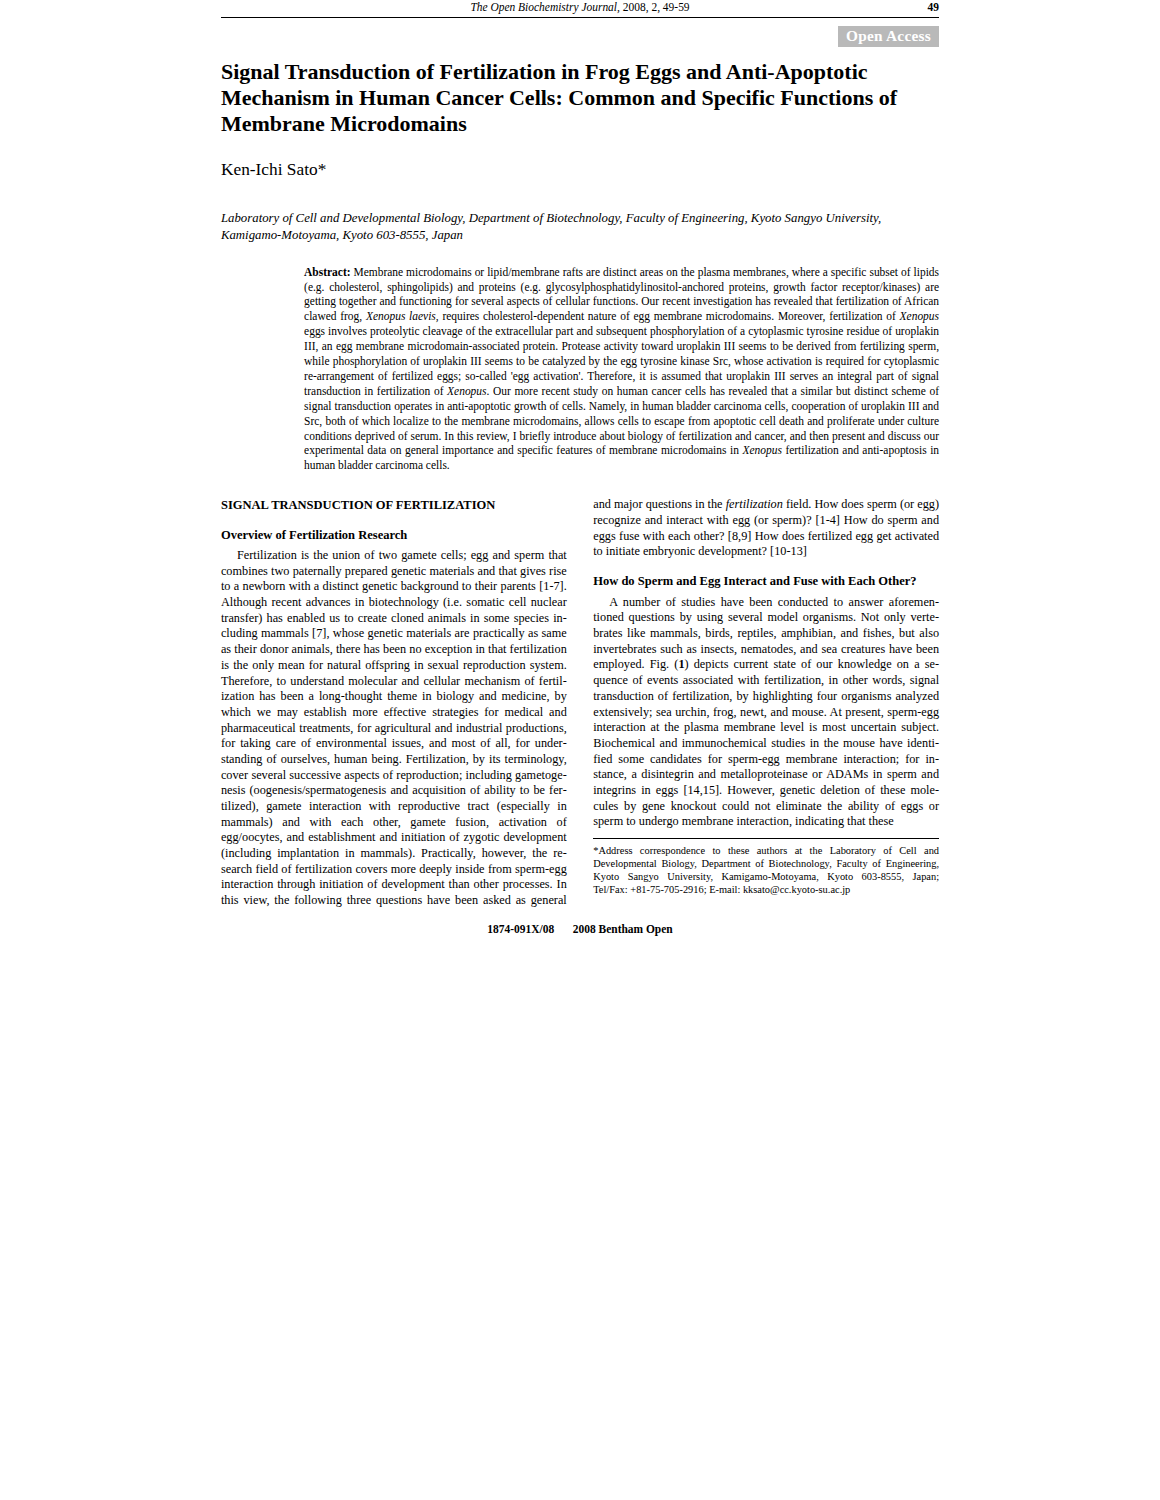The Open Biochemistry Journal, 2008, 2, 49-59 49
Open Access
Signal Transduction of Fertilization in Frog Eggs and Anti-Apoptotic Mechanism in Human Cancer Cells: Common and Specific Functions of Membrane Microdomains
Ken-Ichi Sato*
Laboratory of Cell and Developmental Biology, Department of Biotechnology, Faculty of Engineering, Kyoto Sangyo University, Kamigamo-Motoyama, Kyoto 603-8555, Japan
Abstract: Membrane microdomains or lipid/membrane rafts are distinct areas on the plasma membranes, where a specific subset of lipids (e.g. cholesterol, sphingolipids) and proteins (e.g. glycosylphosphatidylinositol-anchored proteins, growth factor receptor/kinases) are getting together and functioning for several aspects of cellular functions. Our recent investigation has revealed that fertilization of African clawed frog, Xenopus laevis, requires cholesterol-dependent nature of egg membrane microdomains. Moreover, fertilization of Xenopus eggs involves proteolytic cleavage of the extracellular part and subsequent phosphorylation of a cytoplasmic tyrosine residue of uroplakin III, an egg membrane microdomain-associated protein. Protease activity toward uroplakin III seems to be derived from fertilizing sperm, while phosphorylation of uroplakin III seems to be catalyzed by the egg tyrosine kinase Src, whose activation is required for cytoplasmic re-arrangement of fertilized eggs; so-called 'egg activation'. Therefore, it is assumed that uroplakin III serves an integral part of signal transduction in fertilization of Xenopus. Our more recent study on human cancer cells has revealed that a similar but distinct scheme of signal transduction operates in anti-apoptotic growth of cells. Namely, in human bladder carcinoma cells, cooperation of uroplakin III and Src, both of which localize to the membrane microdomains, allows cells to escape from apoptotic cell death and proliferate under culture conditions deprived of serum. In this review, I briefly introduce about biology of fertilization and cancer, and then present and discuss our experimental data on general importance and specific features of membrane microdomains in Xenopus fertilization and anti-apoptosis in human bladder carcinoma cells.
Signal Transduction of Fertilization
Overview of Fertilization Research
Fertilization is the union of two gamete cells; egg and sperm that combines two paternally prepared genetic materials and that gives rise to a newborn with a distinct genetic background to their parents [1-7]. Although recent advances in biotechnology (i.e. somatic cell nuclear transfer) has enabled us to create cloned animals in some species including mammals [7], whose genetic materials are practically as same as their donor animals, there has been no exception in that fertilization is the only mean for natural offspring in sexual reproduction system. Therefore, to understand molecular and cellular mechanism of fertilization has been a long-thought theme in biology and medicine, by which we may establish more effective strategies for medical and pharmaceutical treatments, for agricultural and industrial productions, for taking care of environmental issues, and most of all, for understanding of ourselves, human being. Fertilization, by its terminology, cover several successive aspects of reproduction; including gametogenesis (oogenesis/spermatogenesis and acquisition of ability to be fertilized), gamete interaction with reproductive tract (especially in mammals) and with each other, gamete fusion, activation of egg/oocytes, and establishment and initiation of zygotic development (including implantation in mammals). Practically, however, the research field of fertilization covers more deeply inside from sperm-egg interaction through initiation of development than other processes. In this view, the following three questions have been asked as general and major questions in the fertilization field. How does sperm (or egg) recognize and interact with egg (or sperm)? [1-4] How do sperm and eggs fuse with each other? [8,9] How does fertilized egg get activated to initiate embryonic development? [10-13]
How do Sperm and Egg Interact and Fuse with Each Other?
A number of studies have been conducted to answer aforementioned questions by using several model organisms. Not only vertebrates like mammals, birds, reptiles, amphibian, and fishes, but also invertebrates such as insects, nematodes, and sea creatures have been employed. Fig. (1) depicts current state of our knowledge on a sequence of events associated with fertilization, in other words, signal transduction of fertilization, by highlighting four organisms analyzed extensively; sea urchin, frog, newt, and mouse. At present, sperm-egg interaction at the plasma membrane level is most uncertain subject. Biochemical and immunochemical studies in the mouse have identified some candidates for sperm-egg membrane interaction; for instance, a disintegrin and metalloproteinase or ADAMs in sperm and integrins in eggs [14,15]. However, genetic deletion of these molecules by gene knockout could not eliminate the ability of eggs or sperm to undergo membrane interaction, indicating that these
*Address correspondence to these authors at the Laboratory of Cell and Developmental Biology, Department of Biotechnology, Faculty of Engineering, Kyoto Sangyo University, Kamigamo-Motoyama, Kyoto 603-8555, Japan; Tel/Fax: +81-75-705-2916; E-mail: kksato@cc.kyoto-su.ac.jp
1874-091X/082008 Bentham Open